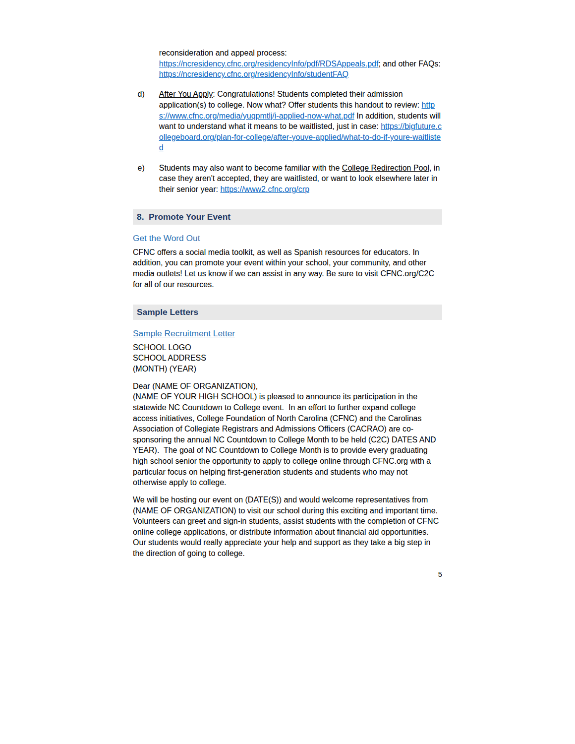reconsideration and appeal process:
https://ncresidency.cfnc.org/residencyInfo/pdf/RDSAppeals.pdf; and other FAQs:
https://ncresidency.cfnc.org/residencyInfo/studentFAQ
d) After You Apply: Congratulations! Students completed their admission application(s) to college. Now what? Offer students this handout to review: https://www.cfnc.org/media/yuqpmtlj/i-applied-now-what.pdf In addition, students will want to understand what it means to be waitlisted, just in case: https://bigfuture.collegeboard.org/plan-for-college/after-youve-applied/what-to-do-if-youre-waitlisted
e) Students may also want to become familiar with the College Redirection Pool, in case they aren't accepted, they are waitlisted, or want to look elsewhere later in their senior year: https://www2.cfnc.org/crp
8. Promote Your Event
Get the Word Out
CFNC offers a social media toolkit, as well as Spanish resources for educators. In addition, you can promote your event within your school, your community, and other media outlets! Let us know if we can assist in any way. Be sure to visit CFNC.org/C2C for all of our resources.
Sample Letters
Sample Recruitment Letter
SCHOOL LOGO
SCHOOL ADDRESS
(MONTH) (YEAR)
Dear (NAME OF ORGANIZATION),
(NAME OF YOUR HIGH SCHOOL) is pleased to announce its participation in the statewide NC Countdown to College event. In an effort to further expand college access initiatives, College Foundation of North Carolina (CFNC) and the Carolinas Association of Collegiate Registrars and Admissions Officers (CACRAO) are co-sponsoring the annual NC Countdown to College Month to be held (C2C) DATES AND YEAR). The goal of NC Countdown to College Month is to provide every graduating high school senior the opportunity to apply to college online through CFNC.org with a particular focus on helping first-generation students and students who may not otherwise apply to college.
We will be hosting our event on (DATE(S)) and would welcome representatives from (NAME OF ORGANIZATION) to visit our school during this exciting and important time. Volunteers can greet and sign-in students, assist students with the completion of CFNC online college applications, or distribute information about financial aid opportunities. Our students would really appreciate your help and support as they take a big step in the direction of going to college.
5